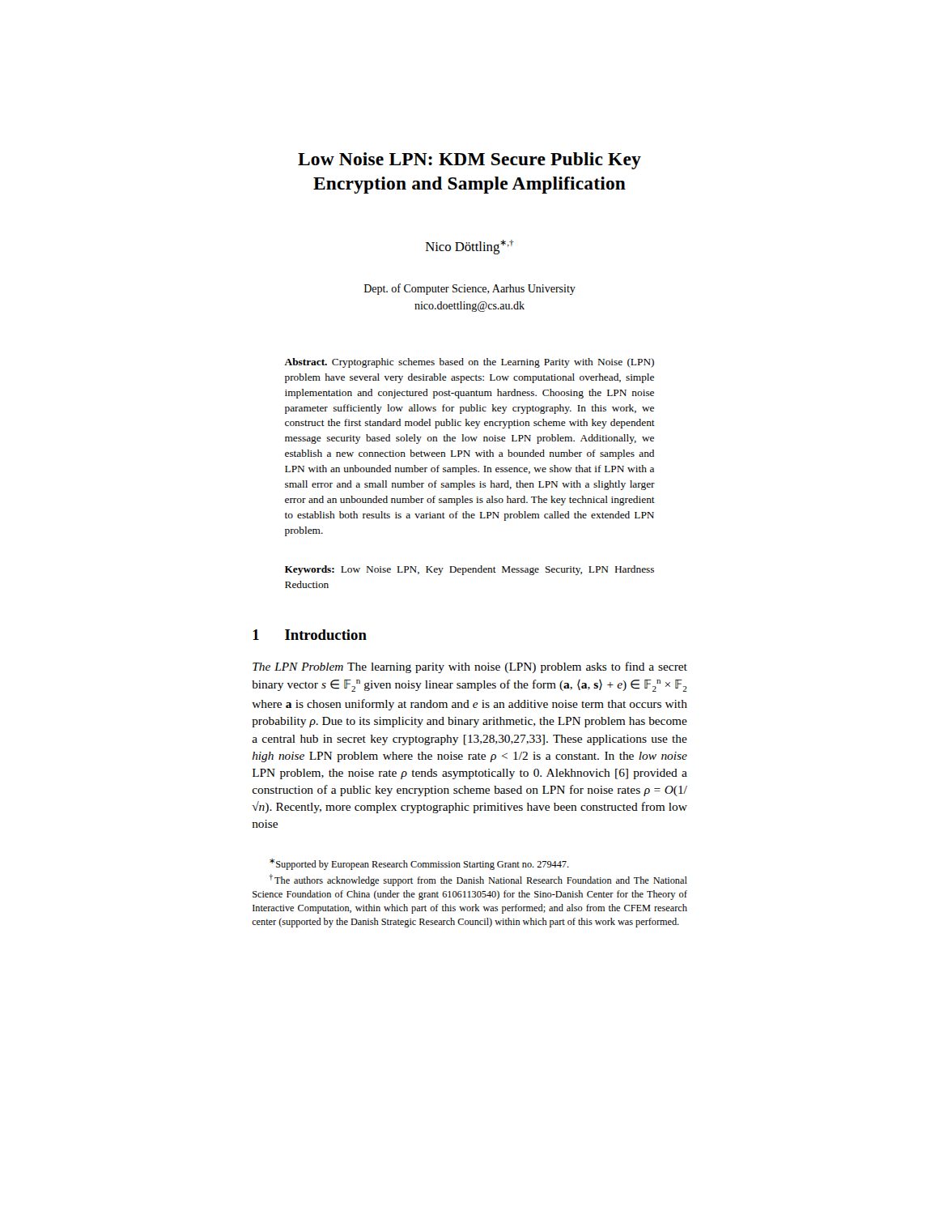Low Noise LPN: KDM Secure Public Key
Encryption and Sample Amplification
Nico Döttling∗,†
Dept. of Computer Science, Aarhus University
nico.doettling@cs.au.dk
Abstract. Cryptographic schemes based on the Learning Parity with Noise (LPN) problem have several very desirable aspects: Low computational overhead, simple implementation and conjectured post-quantum hardness. Choosing the LPN noise parameter sufficiently low allows for public key cryptography. In this work, we construct the first standard model public key encryption scheme with key dependent message security based solely on the low noise LPN problem. Additionally, we establish a new connection between LPN with a bounded number of samples and LPN with an unbounded number of samples. In essence, we show that if LPN with a small error and a small number of samples is hard, then LPN with a slightly larger error and an unbounded number of samples is also hard. The key technical ingredient to establish both results is a variant of the LPN problem called the extended LPN problem.
Keywords: Low Noise LPN, Key Dependent Message Security, LPN Hardness Reduction
1 Introduction
The LPN Problem The learning parity with noise (LPN) problem asks to find a secret binary vector s ∈ 𝔽 2 n given noisy linear samples of the form (a, ⟨a, s⟩ + e) ∈ 𝔽 2 n × 𝔽 2 where a is chosen uniformly at random and e is an additive noise term that occurs with probability ρ. Due to its simplicity and binary arithmetic, the LPN problem has become a central hub in secret key cryptography [13,28,30,27,33]. These applications use the high noise LPN problem where the noise rate ρ < 1/2 is a constant. In the low noise LPN problem, the noise rate ρ tends asymptotically to 0. Alekhnovich [6] provided a construction of a public key encryption scheme based on LPN for noise rates ρ = O(1/√n). Recently, more complex cryptographic primitives have been constructed from low noise
∗Supported by European Research Commission Starting Grant no. 279447.
†The authors acknowledge support from the Danish National Research Foundation and The National Science Foundation of China (under the grant 61061130540) for the Sino-Danish Center for the Theory of Interactive Computation, within which part of this work was performed; and also from the CFEM research center (supported by the Danish Strategic Research Council) within which part of this work was performed.